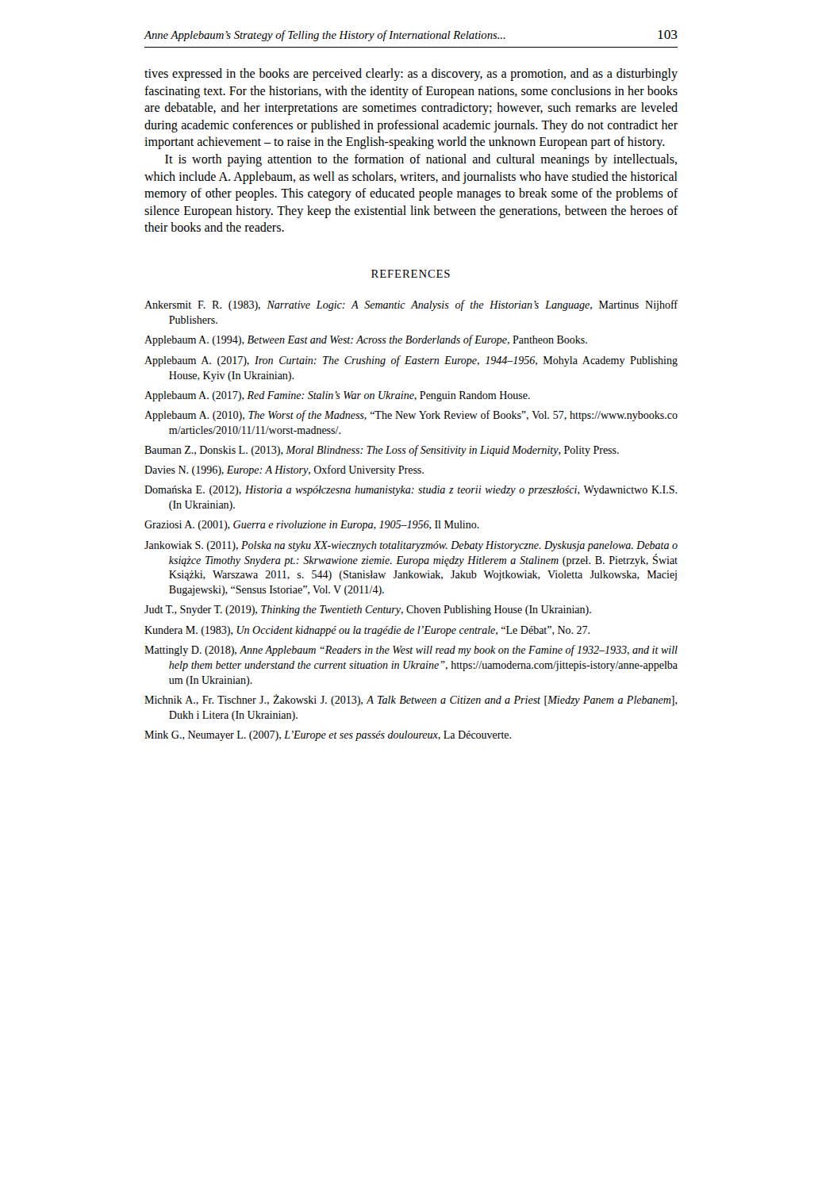Anne Applebaum’s Strategy of Telling the History of International Relations... 103
tives expressed in the books are perceived clearly: as a discovery, as a promotion, and as a disturbingly fascinating text. For the historians, with the identity of European nations, some conclusions in her books are debatable, and her interpretations are sometimes contradictory; however, such remarks are leveled during academic conferences or published in professional academic journals. They do not contradict her important achievement – to raise in the English-speaking world the unknown European part of history.
It is worth paying attention to the formation of national and cultural meanings by intellectuals, which include A. Applebaum, as well as scholars, writers, and journalists who have studied the historical memory of other peoples. This category of educated people manages to break some of the problems of silence European history. They keep the existential link between the generations, between the heroes of their books and the readers.
REFERENCES
Ankersmit F. R. (1983), Narrative Logic: A Semantic Analysis of the Historian’s Language, Martinus Nijhoff Publishers.
Applebaum A. (1994), Between East and West: Across the Borderlands of Europe, Pantheon Books.
Applebaum A. (2017), Iron Curtain: The Crushing of Eastern Europe, 1944–1956, Mohyla Academy Publishing House, Kyiv (In Ukrainian).
Applebaum A. (2017), Red Famine: Stalin’s War on Ukraine, Penguin Random House.
Applebaum A. (2010), The Worst of the Madness, “The New York Review of Books”, Vol. 57, https://www.nybooks.com/articles/2010/11/11/worst-madness/.
Bauman Z., Donskis L. (2013), Moral Blindness: The Loss of Sensitivity in Liquid Modernity, Polity Press.
Davies N. (1996), Europe: A History, Oxford University Press.
Domańska E. (2012), Historia a współczesna humanistyka: studia z teorii wiedzy o przeszłości, Wydawnictwo K.I.S. (In Ukrainian).
Graziosi A. (2001), Guerra e rivoluzione in Europa, 1905–1956, Il Mulino.
Jankowiak S. (2011), Polska na styku XX-wiecznych totalitaryzmów. Debaty Historyczne. Dyskusja panelowa. Debata o książce Timothy Snydera pt.: Skrwawione ziemie. Europa między Hitlerem a Stalinem (przeł. B. Pietrzyk, Świat Książki, Warszawa 2011, s. 544) (Stanisław Jankowiak, Jakub Wojtkowiak, Violetta Julkowska, Maciej Bugajewski), “Sensus Istoriae”, Vol. V (2011/4).
Judt T., Snyder T. (2019), Thinking the Twentieth Century, Choven Publishing House (In Ukrainian).
Kundera M. (1983), Un Occident kidnappé ou la tragédie de l’Europe centrale, “Le Débat”, No. 27.
Mattingly D. (2018), Anne Applebaum “Readers in the West will read my book on the Famine of 1932–1933, and it will help them better understand the current situation in Ukraine”, https://uamoderna.com/jittepis-istory/anne-appelbaum (In Ukrainian).
Michnik A., Fr. Tischner J., Żakowski J. (2013), A Talk Between a Citizen and a Priest [Miedzy Panem a Plebanem], Dukh i Litera (In Ukrainian).
Mink G., Neumayer L. (2007), L’Europe et ses passés douloureux, La Découverte.